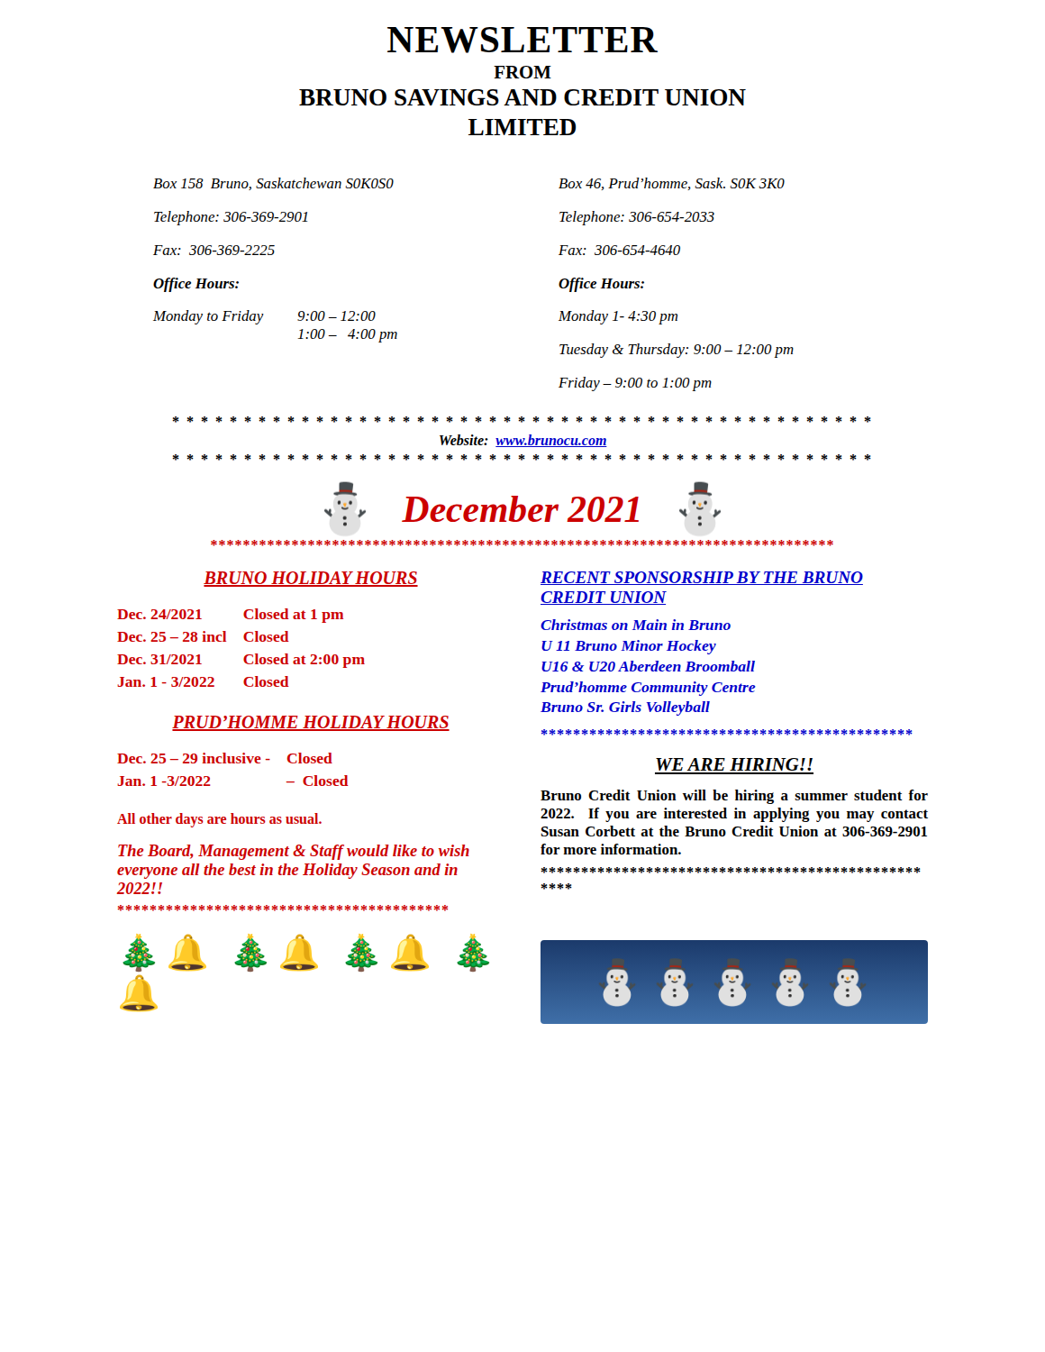NEWSLETTER
FROM
BRUNO SAVINGS AND CREDIT UNION
LIMITED
Box 158 Bruno, Saskatchewan S0K0S0
Telephone: 306-369-2901
Fax: 306-369-2225
Office Hours:
Monday to Friday 9:00 – 12:00
1:00 – 4:00 pm
Box 46, Prud’homme, Sask. S0K 3K0
Telephone: 306-654-2033
Fax: 306-654-4640
Office Hours:
Monday 1- 4:30 pm
Tuesday & Thursday: 9:00 – 12:00 pm
Friday – 9:00 to 1:00 pm
* * * * * * * * * * * * * * * * * * * * * * * * * * * * * * * * * * * * * * * * * * * * * * * * *
Website: www.brunocu.com
* * * * * * * * * * * * * * * * * * * * * * * * * * * * * * * * * * * * * * * * * * * * * * * * *
⛄
December 2021
⛄
*****************************************************************************
BRUNO HOLIDAY HOURS
| Dec. 24/2021 | Closed at 1 pm |
| Dec. 25 – 28 incl | Closed |
| Dec. 31/2021 | Closed at 2:00 pm |
| Jan. 1 - 3/2022 | Closed |
PRUD’HOMME HOLIDAY HOURS
| Dec. 25 – 29 inclusive - | Closed |
| Jan. 1 -3/2022 | – Closed |
All other days are hours as usual.
The Board, Management & Staff would like to wish everyone all the best in the Holiday Season and in 2022!!
*****************************************
🎄🔔 🎄🔔 🎄🔔 🎄🔔
RECENT SPONSORSHIP BY THE BRUNO CREDIT UNION
Christmas on Main in Bruno
U 11 Bruno Minor Hockey
U16 & U20 Aberdeen Broomball
Prud’homme Community Centre
Bruno Sr. Girls Volleyball
**********************************************
WE ARE HIRING!!
Bruno Credit Union will be hiring a summer student for 2022. If you are interested in applying you may contact Susan Corbett at the Bruno Credit Union at 306-369-2901 for more information.
***************************************************
⛄⛄⛄⛄⛄